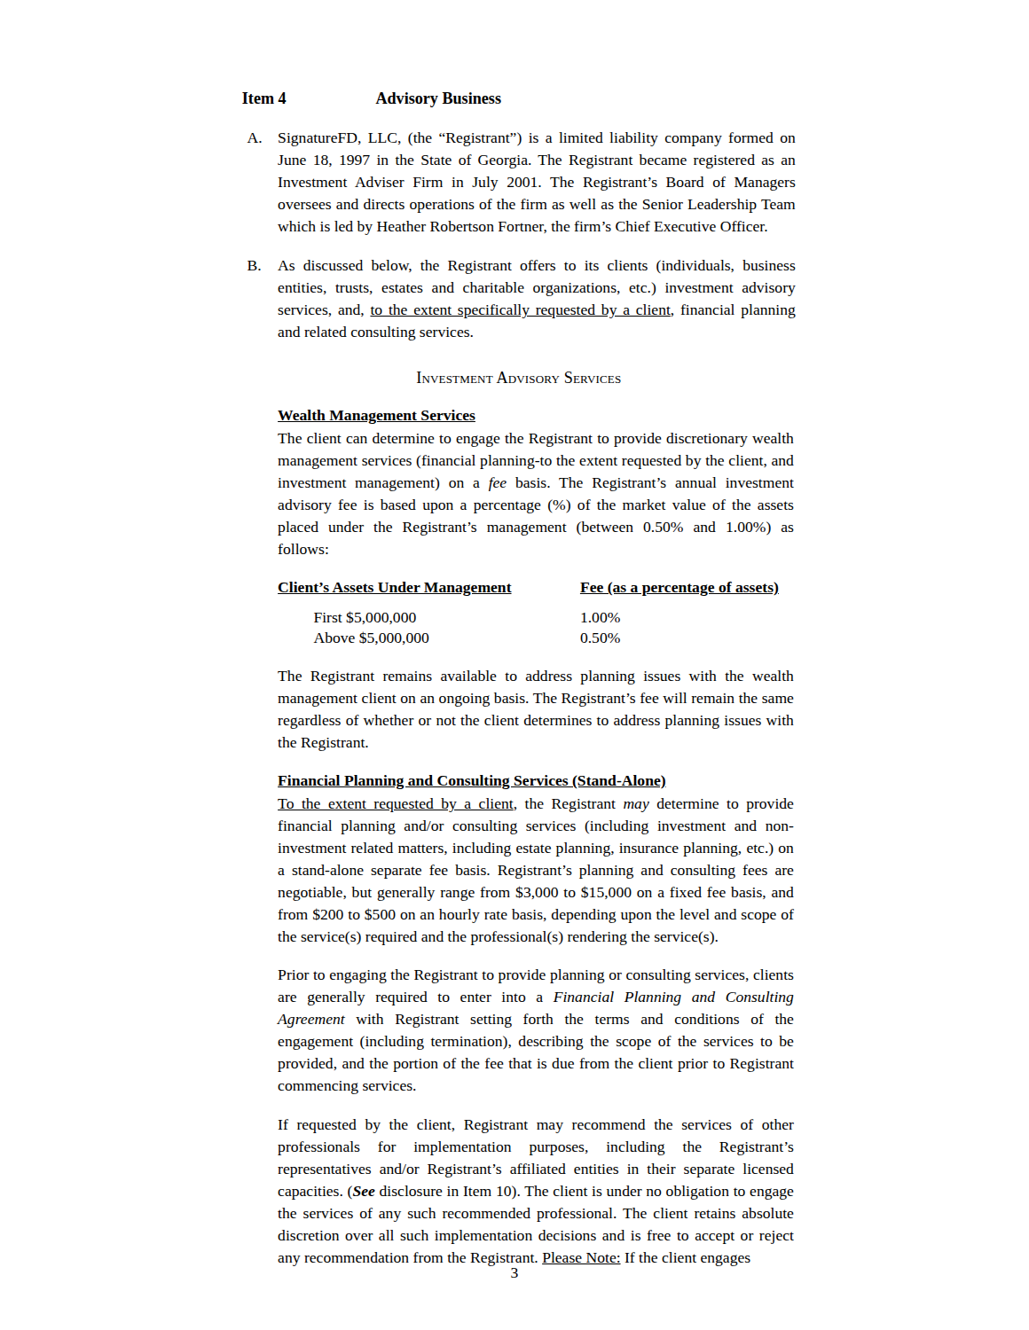Item 4 Advisory Business
A. SignatureFD, LLC, (the “Registrant”) is a limited liability company formed on June 18, 1997 in the State of Georgia. The Registrant became registered as an Investment Adviser Firm in July 2001. The Registrant’s Board of Managers oversees and directs operations of the firm as well as the Senior Leadership Team which is led by Heather Robertson Fortner, the firm’s Chief Executive Officer.
B. As discussed below, the Registrant offers to its clients (individuals, business entities, trusts, estates and charitable organizations, etc.) investment advisory services, and, to the extent specifically requested by a client, financial planning and related consulting services.
Investment Advisory Services
Wealth Management Services
The client can determine to engage the Registrant to provide discretionary wealth management services (financial planning-to the extent requested by the client, and investment management) on a fee basis. The Registrant’s annual investment advisory fee is based upon a percentage (%) of the market value of the assets placed under the Registrant’s management (between 0.50% and 1.00%) as follows:
Client’s Assets Under Management Fee (as a percentage of assets)
First $5,000,0001.00%
Above $5,000,0000.50%
The Registrant remains available to address planning issues with the wealth management client on an ongoing basis. The Registrant’s fee will remain the same regardless of whether or not the client determines to address planning issues with the Registrant.
Financial Planning and Consulting Services (Stand-Alone)
To the extent requested by a client, the Registrant may determine to provide financial planning and/or consulting services (including investment and non-investment related matters, including estate planning, insurance planning, etc.) on a stand-alone separate fee basis. Registrant’s planning and consulting fees are negotiable, but generally range from $3,000 to $15,000 on a fixed fee basis, and from $200 to $500 on an hourly rate basis, depending upon the level and scope of the service(s) required and the professional(s) rendering the service(s).
Prior to engaging the Registrant to provide planning or consulting services, clients are generally required to enter into a Financial Planning and Consulting Agreement with Registrant setting forth the terms and conditions of the engagement (including termination), describing the scope of the services to be provided, and the portion of the fee that is due from the client prior to Registrant commencing services.
If requested by the client, Registrant may recommend the services of other professionals for implementation purposes, including the Registrant’s representatives and/or Registrant’s affiliated entities in their separate licensed capacities. (See disclosure in Item 10). The client is under no obligation to engage the services of any such recommended professional. The client retains absolute discretion over all such implementation decisions and is free to accept or reject any recommendation from the Registrant. Please Note: If the client engages
3